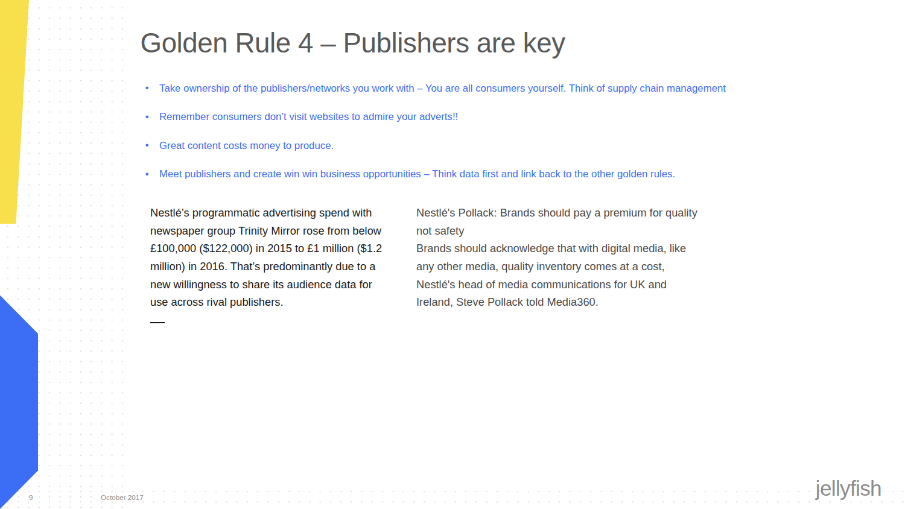Golden Rule 4 – Publishers are key
Take ownership of the publishers/networks you work with – You are all consumers yourself. Think of supply chain management
Remember consumers don’t visit websites to admire your adverts!!
Great content costs money to produce.
Meet publishers and create win win business opportunities – Think data first and link back to the other golden rules.
Nestlé’s programmatic advertising spend with newspaper group Trinity Mirror rose from below £100,000 ($122,000) in 2015 to £1 million ($1.2 million) in 2016. That’s predominantly due to a new willingness to share its audience data for use across rival publishers.
Nestlé's Pollack: Brands should pay a premium for quality not safety
Brands should acknowledge that with digital media, like any other media, quality inventory comes at a cost, Nestlé's head of media communications for UK and Ireland, Steve Pollack told Media360.
9 October 2017
jellyfish